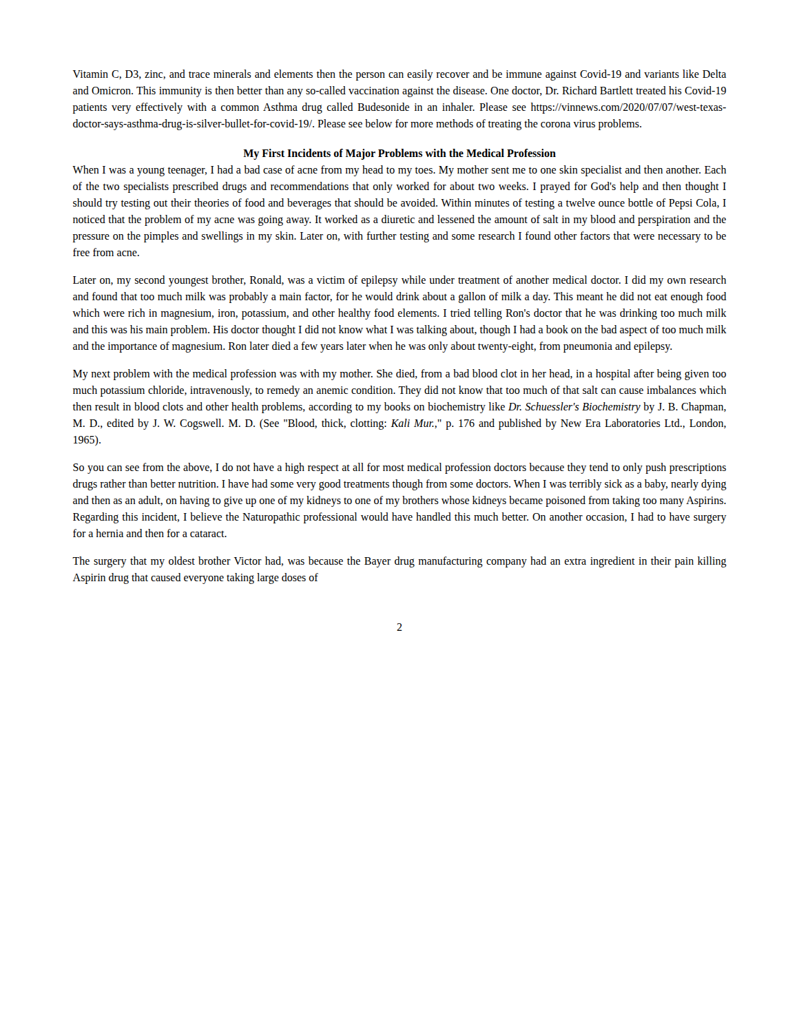Vitamin C, D3, zinc, and trace minerals and elements then the person can easily recover and be immune against Covid-19 and variants like Delta and Omicron. This immunity is then better than any so-called vaccination against the disease. One doctor, Dr. Richard Bartlett treated his Covid-19 patients very effectively with a common Asthma drug called Budesonide in an inhaler. Please see https://vinnews.com/2020/07/07/west-texas-doctor-says-asthma-drug-is-silver-bullet-for-covid-19/. Please see below for more methods of treating the corona virus problems.
My First Incidents of Major Problems with the Medical Profession
When I was a young teenager, I had a bad case of acne from my head to my toes. My mother sent me to one skin specialist and then another. Each of the two specialists prescribed drugs and recommendations that only worked for about two weeks. I prayed for God's help and then thought I should try testing out their theories of food and beverages that should be avoided. Within minutes of testing a twelve ounce bottle of Pepsi Cola, I noticed that the problem of my acne was going away. It worked as a diuretic and lessened the amount of salt in my blood and perspiration and the pressure on the pimples and swellings in my skin. Later on, with further testing and some research I found other factors that were necessary to be free from acne.
Later on, my second youngest brother, Ronald, was a victim of epilepsy while under treatment of another medical doctor. I did my own research and found that too much milk was probably a main factor, for he would drink about a gallon of milk a day. This meant he did not eat enough food which were rich in magnesium, iron, potassium, and other healthy food elements. I tried telling Ron's doctor that he was drinking too much milk and this was his main problem. His doctor thought I did not know what I was talking about, though I had a book on the bad aspect of too much milk and the importance of magnesium. Ron later died a few years later when he was only about twenty-eight, from pneumonia and epilepsy.
My next problem with the medical profession was with my mother. She died, from a bad blood clot in her head, in a hospital after being given too much potassium chloride, intravenously, to remedy an anemic condition. They did not know that too much of that salt can cause imbalances which then result in blood clots and other health problems, according to my books on biochemistry like Dr. Schuessler's Biochemistry by J. B. Chapman, M. D., edited by J. W. Cogswell. M. D. (See "Blood, thick, clotting: Kali Mur.," p. 176 and published by New Era Laboratories Ltd., London, 1965).
So you can see from the above, I do not have a high respect at all for most medical profession doctors because they tend to only push prescriptions drugs rather than better nutrition. I have had some very good treatments though from some doctors. When I was terribly sick as a baby, nearly dying and then as an adult, on having to give up one of my kidneys to one of my brothers whose kidneys became poisoned from taking too many Aspirins. Regarding this incident, I believe the Naturopathic professional would have handled this much better. On another occasion, I had to have surgery for a hernia and then for a cataract.
The surgery that my oldest brother Victor had, was because the Bayer drug manufacturing company had an extra ingredient in their pain killing Aspirin drug that caused everyone taking large doses of
2